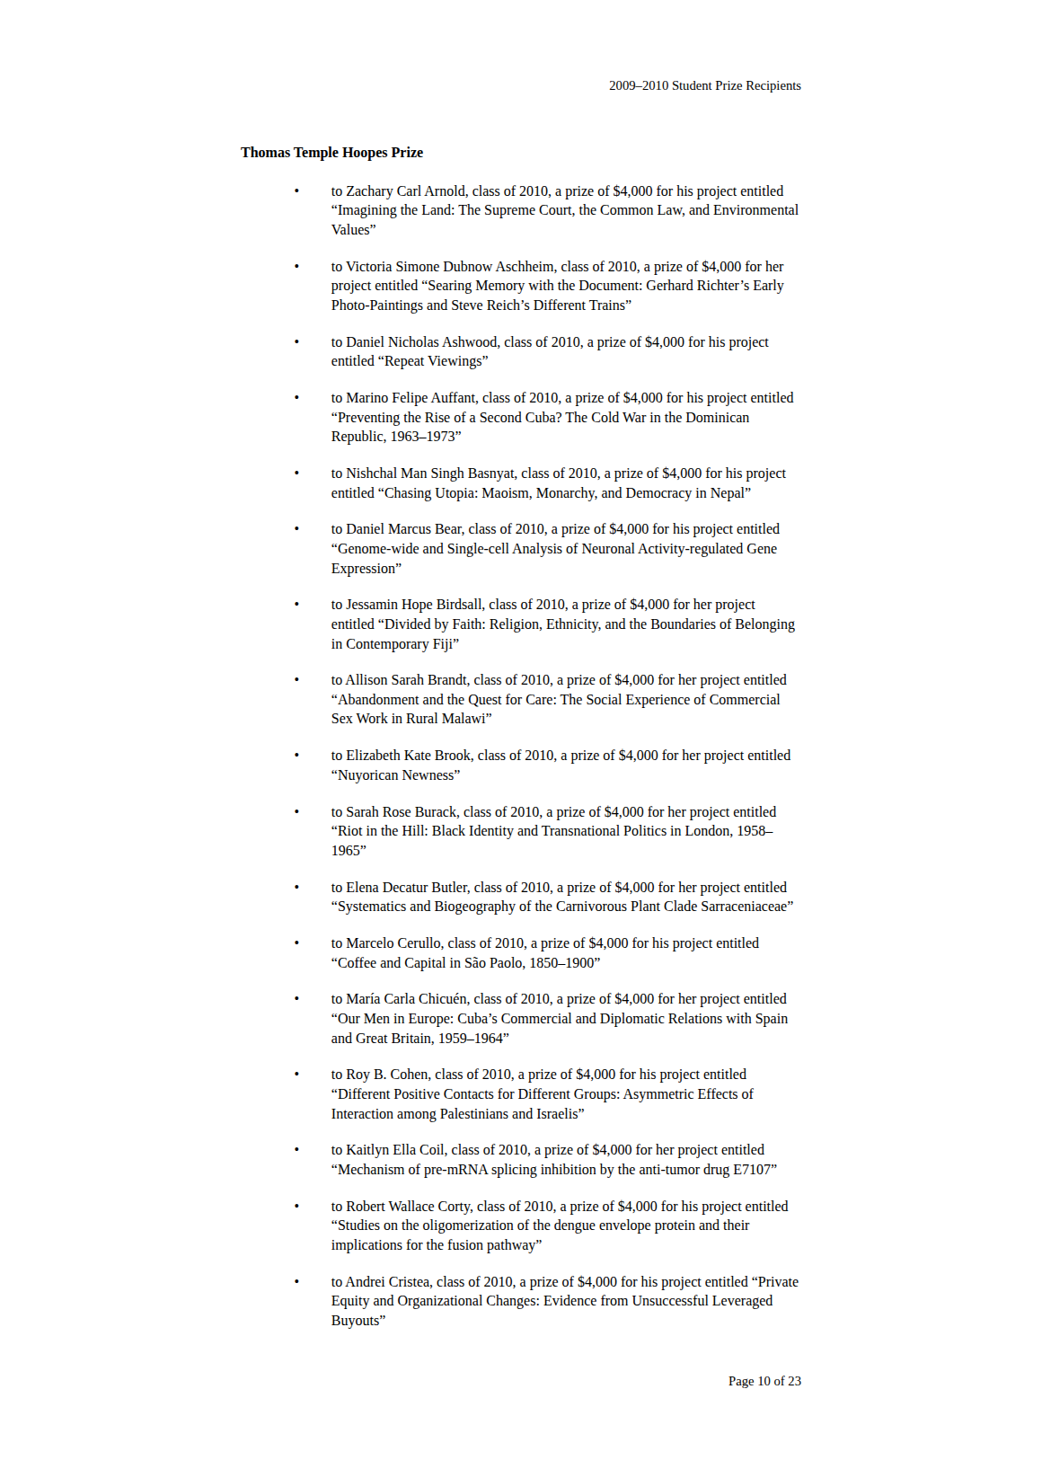2009–2010 Student Prize Recipients
Thomas Temple Hoopes Prize
to Zachary Carl Arnold, class of 2010, a prize of $4,000 for his project entitled “Imagining the Land: The Supreme Court, the Common Law, and Environmental Values”
to Victoria Simone Dubnow Aschheim, class of 2010, a prize of $4,000 for her project entitled “Searing Memory with the Document: Gerhard Richter’s Early Photo-Paintings and Steve Reich’s Different Trains”
to Daniel Nicholas Ashwood, class of 2010, a prize of $4,000 for his project entitled “Repeat Viewings”
to Marino Felipe Auffant, class of 2010, a prize of $4,000 for his project entitled “Preventing the Rise of a Second Cuba? The Cold War in the Dominican Republic, 1963–1973”
to Nishchal Man Singh Basnyat, class of 2010, a prize of $4,000 for his project entitled “Chasing Utopia: Maoism, Monarchy, and Democracy in Nepal”
to Daniel Marcus Bear, class of 2010, a prize of $4,000 for his project entitled “Genome-wide and Single-cell Analysis of Neuronal Activity-regulated Gene Expression”
to Jessamin Hope Birdsall, class of 2010, a prize of $4,000 for her project entitled “Divided by Faith: Religion, Ethnicity, and the Boundaries of Belonging in Contemporary Fiji”
to Allison Sarah Brandt, class of 2010, a prize of $4,000 for her project entitled “Abandonment and the Quest for Care: The Social Experience of Commercial Sex Work in Rural Malawi”
to Elizabeth Kate Brook, class of 2010, a prize of $4,000 for her project entitled “Nuyorican Newness”
to Sarah Rose Burack, class of 2010, a prize of $4,000 for her project entitled “Riot in the Hill: Black Identity and Transnational Politics in London, 1958–1965”
to Elena Decatur Butler, class of 2010, a prize of $4,000 for her project entitled “Systematics and Biogeography of the Carnivorous Plant Clade Sarraceniaceae”
to Marcelo Cerullo, class of 2010, a prize of $4,000 for his project entitled “Coffee and Capital in São Paolo, 1850–1900”
to María Carla Chicuén, class of 2010, a prize of $4,000 for her project entitled “Our Men in Europe: Cuba’s Commercial and Diplomatic Relations with Spain and Great Britain, 1959–1964”
to Roy B. Cohen, class of 2010, a prize of $4,000 for his project entitled “Different Positive Contacts for Different Groups: Asymmetric Effects of Interaction among Palestinians and Israelis”
to Kaitlyn Ella Coil, class of 2010, a prize of $4,000 for her project entitled “Mechanism of pre-mRNA splicing inhibition by the anti-tumor drug E7107”
to Robert Wallace Corty, class of 2010, a prize of $4,000 for his project entitled “Studies on the oligomerization of the dengue envelope protein and their implications for the fusion pathway”
to Andrei Cristea, class of 2010, a prize of $4,000 for his project entitled “Private Equity and Organizational Changes: Evidence from Unsuccessful Leveraged Buyouts”
Page 10 of 23